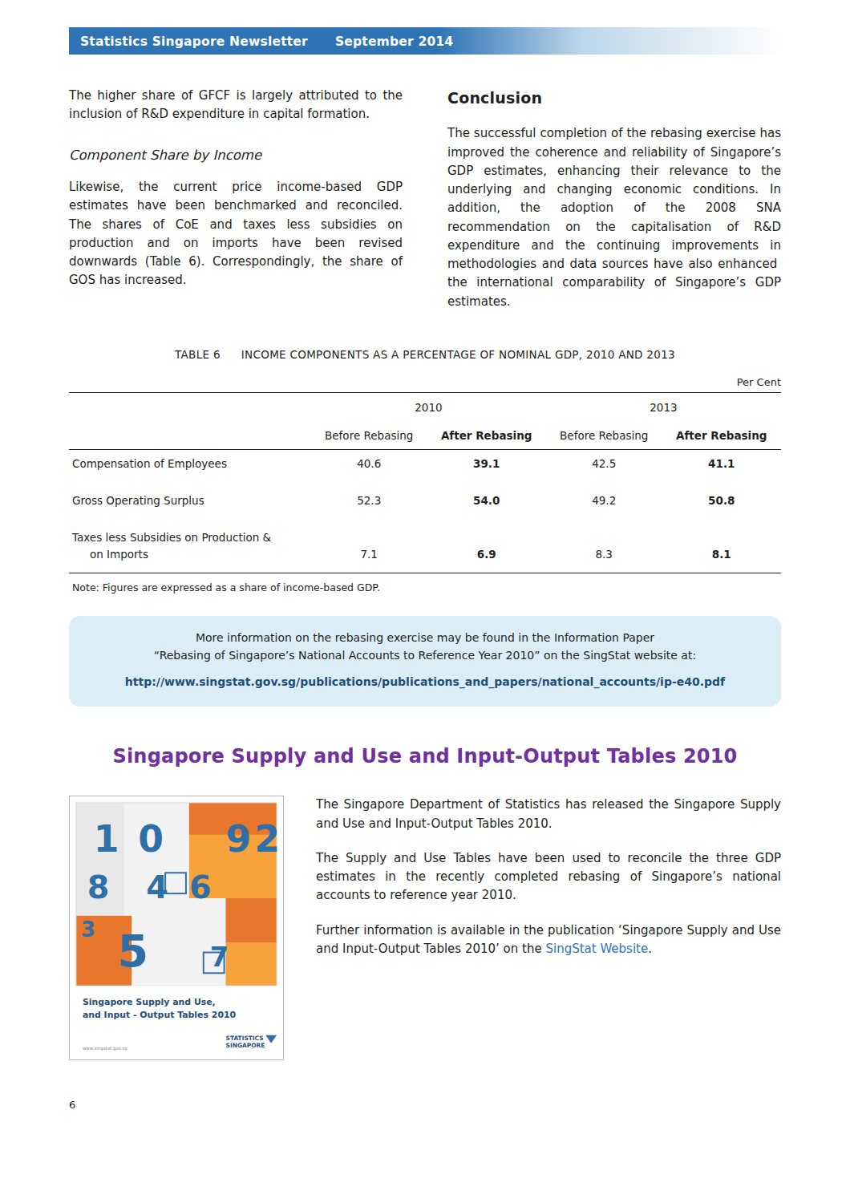Statistics Singapore Newsletter September 2014
The higher share of GFCF is largely attributed to the inclusion of R&D expenditure in capital formation.
Component Share by Income
Likewise, the current price income-based GDP estimates have been benchmarked and reconciled. The shares of CoE and taxes less subsidies on production and on imports have been revised downwards (Table 6). Correspondingly, the share of GOS has increased.
Conclusion
The successful completion of the rebasing exercise has improved the coherence and reliability of Singapore’s GDP estimates, enhancing their relevance to the underlying and changing economic conditions. In addition, the adoption of the 2008 SNA recommendation on the capitalisation of R&D expenditure and the continuing improvements in methodologies and data sources have also enhanced the international comparability of Singapore’s GDP estimates.
TABLE 6 INCOME COMPONENTS AS A PERCENTAGE OF NOMINAL GDP, 2010 AND 2013
Per Cent
| | 2010 | 2013 |
| --- | --- | --- |
| | Before Rebasing | After Rebasing | Before Rebasing | After Rebasing |
| Compensation of Employees | 40.6 | 39.1 | 42.5 | 41.1 |
| Gross Operating Surplus | 52.3 | 54.0 | 49.2 | 50.8 |
| Taxes less Subsidies on Production & on Imports | 7.1 | 6.9 | 8.3 | 8.1 |
Note: Figures are expressed as a share of income-based GDP.
More information on the rebasing exercise may be found in the Information Paper
“Rebasing of Singapore’s National Accounts to Reference Year 2010” on the SingStat website at:
http://www.singstat.gov.sg/publications/publications_and_papers/national_accounts/ip-e40.pdf
Singapore Supply and Use and Input-Output Tables 2010
1 0 9 2 8 4 6 3 5 7 Singapore Supply and Use, and Input - Output Tables 2010 STATISTICS SINGAPORE www.singstat.gov.sg
The Singapore Department of Statistics has released the Singapore Supply and Use and Input-Output Tables 2010.
The Supply and Use Tables have been used to reconcile the three GDP estimates in the recently completed rebasing of Singapore’s national accounts to reference year 2010.
Further information is available in the publication ‘Singapore Supply and Use and Input-Output Tables 2010’ on the SingStat Website.
6